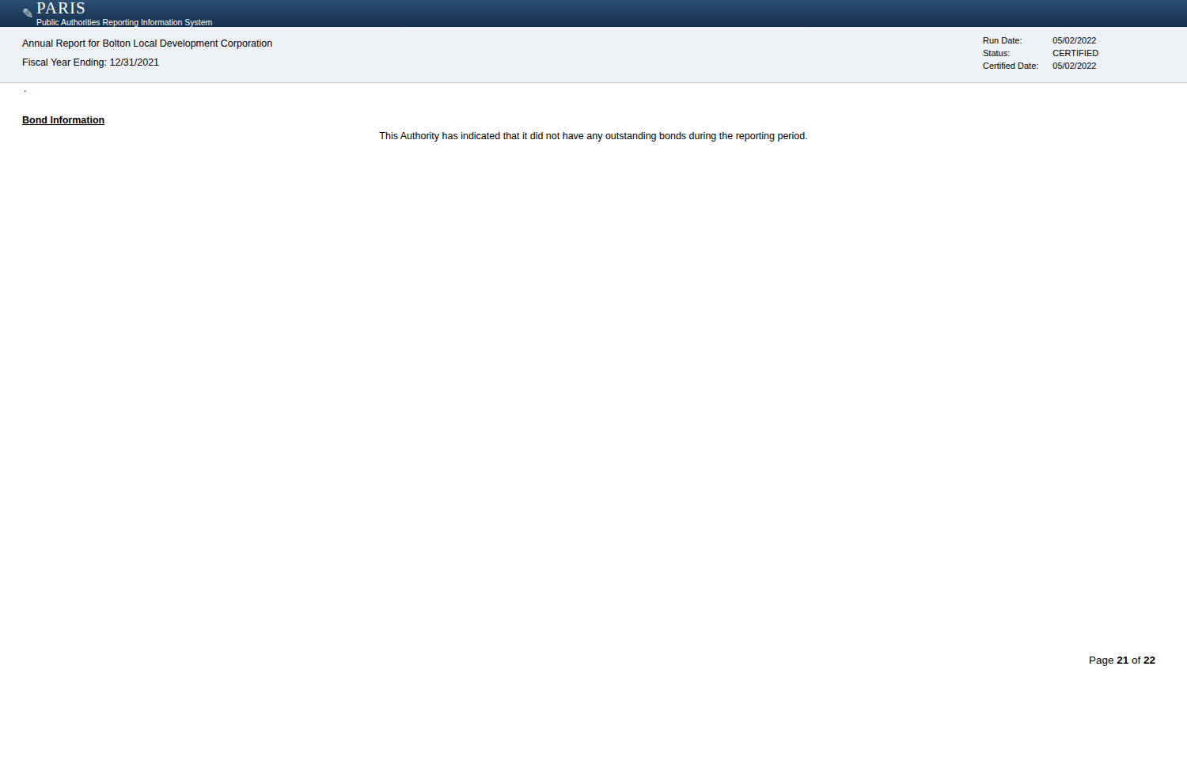✎ PARIS Public Authorities Reporting Information System
Annual Report for Bolton Local Development Corporation
Fiscal Year Ending: 12/31/2021
| Run Date: | 05/02/2022 |
| Status: | CERTIFIED |
| Certified Date: | 05/02/2022 |
.
Bond Information
This Authority has indicated that it did not have any outstanding bonds during the reporting period.
Page 21 of 22